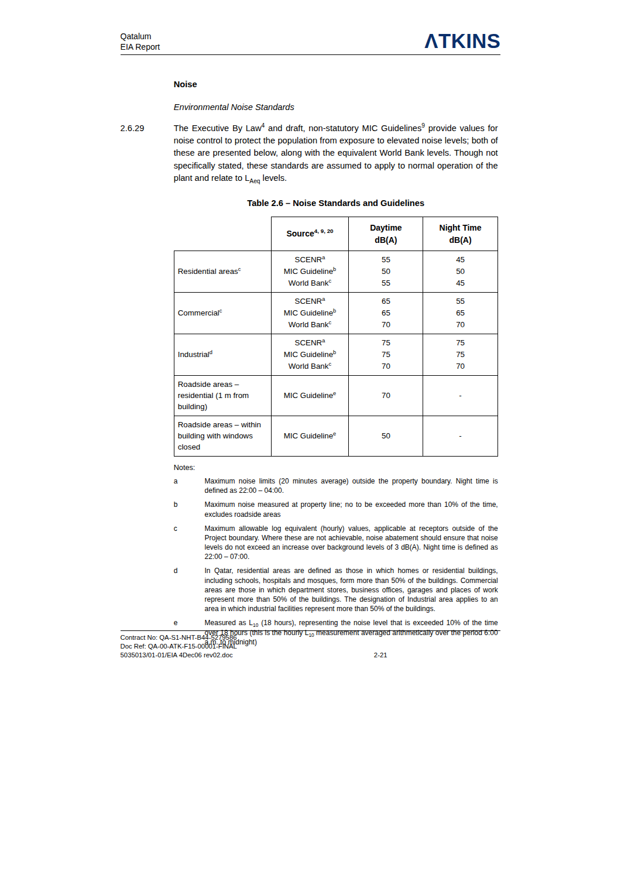Qatalum
EIA Report
ΛTKINS
Noise
Environmental Noise Standards
2.6.29
The Executive By Law4 and draft, non-statutory MIC Guidelines9 provide values for noise control to protect the population from exposure to elevated noise levels; both of these are presented below, along with the equivalent World Bank levels. Though not specifically stated, these standards are assumed to apply to normal operation of the plant and relate to LAeq levels.
Table 2.6 – Noise Standards and Guidelines
| | Source 4, 9, 20 | Daytime dB(A) | Night Time dB(A) |
| --- | --- | --- | --- |
| Residential areas c | SCENR a MIC Guideline b World Bank c | 55 50 55 | 45 50 45 |
| Commercial c | SCENR a MIC Guideline b World Bank c | 65 65 70 | 55 65 70 |
| Industrial d | SCENR a MIC Guideline b World Bank c | 75 75 70 | 75 75 70 |
| Roadside areas – residential (1 m from building) | MIC Guideline e | 70 | - |
| Roadside areas – within building with windows closed | MIC Guideline e | 50 | - |
Notes:
a
Maximum noise limits (20 minutes average) outside the property boundary. Night time is defined as 22:00 – 04:00.
b
Maximum noise measured at property line; no to be exceeded more than 10% of the time, excludes roadside areas
c
Maximum allowable log equivalent (hourly) values, applicable at receptors outside of the Project boundary. Where these are not achievable, noise abatement should ensure that noise levels do not exceed an increase over background levels of 3 dB(A). Night time is defined as 22:00 – 07:00.
d
In Qatar, residential areas are defined as those in which homes or residential buildings, including schools, hospitals and mosques, form more than 50% of the buildings. Commercial areas are those in which department stores, business offices, garages and places of work represent more than 50% of the buildings. The designation of Industrial area applies to an area in which industrial facilities represent more than 50% of the buildings.
e
Measured as L10 (18 hours), representing the noise level that is exceeded 10% of the time over 18 hours (this is the hourly L10 measurement averaged arithmetically over the period 6:00 a.m. to midnight)
Contract No: QA-S1-NHT-B44-5279586
Doc Ref: QA-00-ATK-F15-00001-FINAL
5035013/01-01/EIA 4Dec06 rev02.doc
2-21